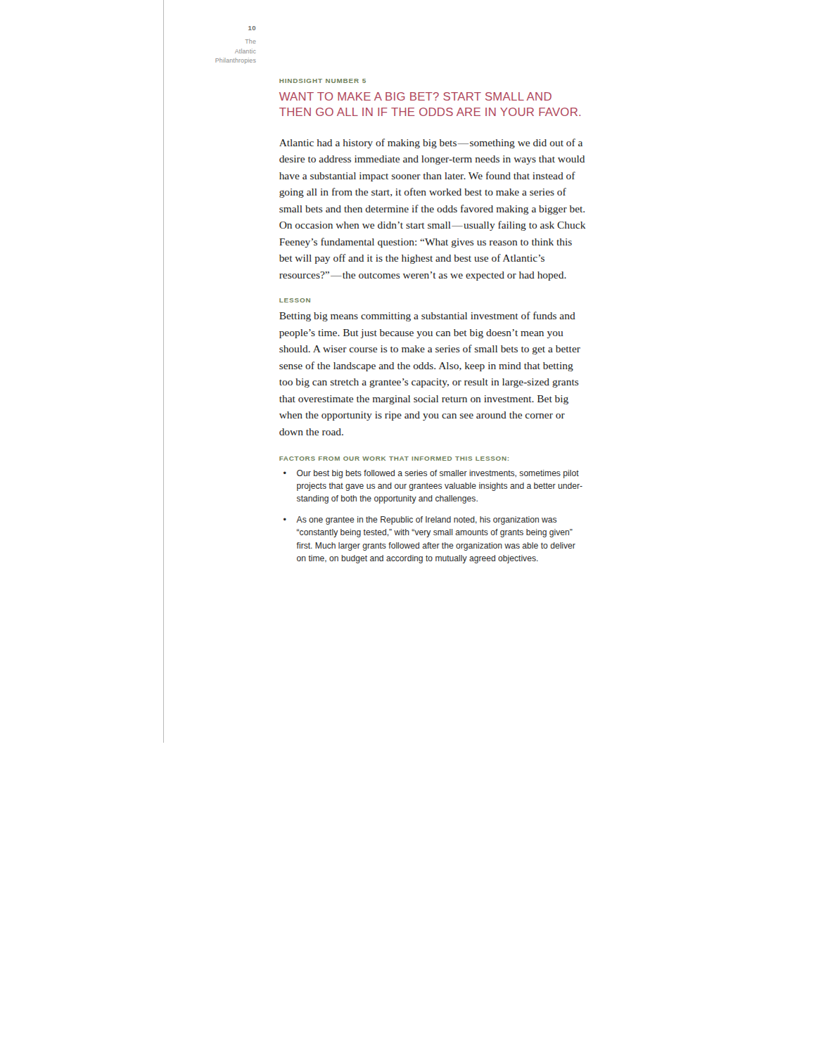10
The
Atlantic
Philanthropies
Hindsight Number 5
Want to make a big bet? Start small and then go all in if the odds are in your favor.
Atlantic had a history of making big bets — something we did out of a desire to address immediate and longer-term needs in ways that would have a substantial impact sooner than later. We found that instead of going all in from the start, it often worked best to make a series of small bets and then determine if the odds favored making a bigger bet. On occasion when we didn’t start small — usually failing to ask Chuck Feeney’s fundamental question: “What gives us reason to think this bet will pay off and it is the highest and best use of Atlantic’s resources?” — the outcomes weren’t as we expected or had hoped.
Lesson
Betting big means committing a substantial investment of funds and people’s time. But just because you can bet big doesn’t mean you should. A wiser course is to make a series of small bets to get a better sense of the landscape and the odds. Also, keep in mind that betting too big can stretch a grantee’s capacity, or result in large-sized grants that overestimate the marginal social return on investment. Bet big when the opportunity is ripe and you can see around the corner or down the road.
Factors from our work that informed this lesson:
Our best big bets followed a series of smaller investments, sometimes pilot projects that gave us and our grantees valuable insights and a better under­standing of both the opportunity and challenges.
As one grantee in the Republic of Ireland noted, his organization was “constantly being tested,” with “very small amounts of grants being given” first. Much larger grants followed after the organization was able to deliver on time, on budget and according to mutually agreed objectives.